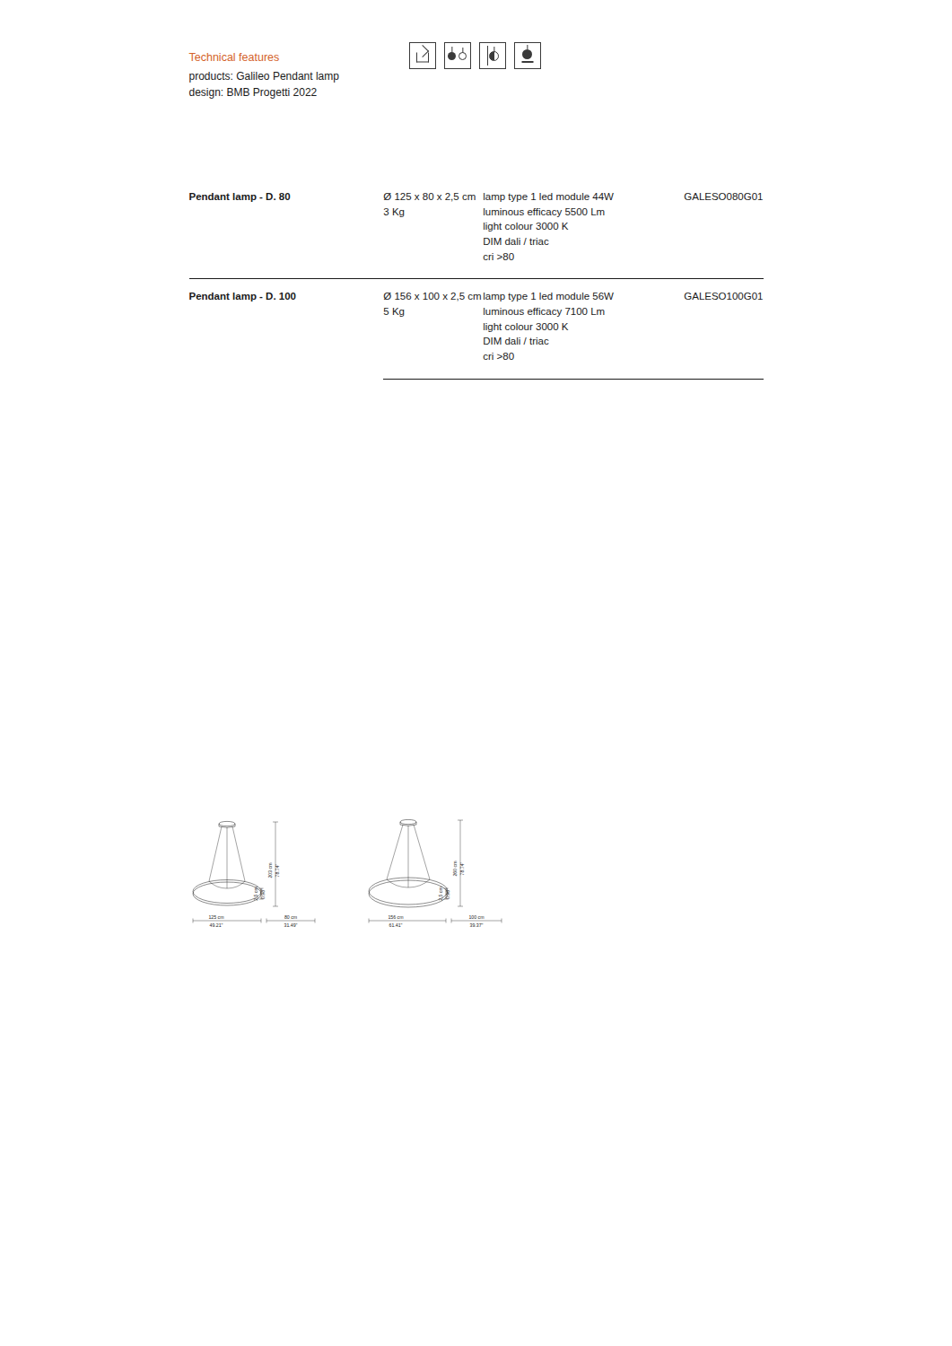Technical features
products: Galileo Pendant lamp
design: BMB Progetti 2022
| Pendant lamp - D. 80 | Ø 125 x 80 x 2,5 cm 3 Kg | lamp type 1 led module 44W luminous efficacy 5500 Lm light colour 3000 K DIM dali / triac cri >80 | GALESO080G01 |
| Pendant lamp - D. 100 | Ø 156 x 100 x 2,5 cm 5 Kg | lamp type 1 led module 56W luminous efficacy 7100 Lm light colour 3000 K DIM dali / triac cri >80 | GALESO100G01 |
203 cm 78.74" 2,5 cm 0.98" 125 cm 49.21" 80 cm 31.49"
260 cm 78.74" 2,5 cm 0.98" 156 cm 61.41" 100 cm 39.37"